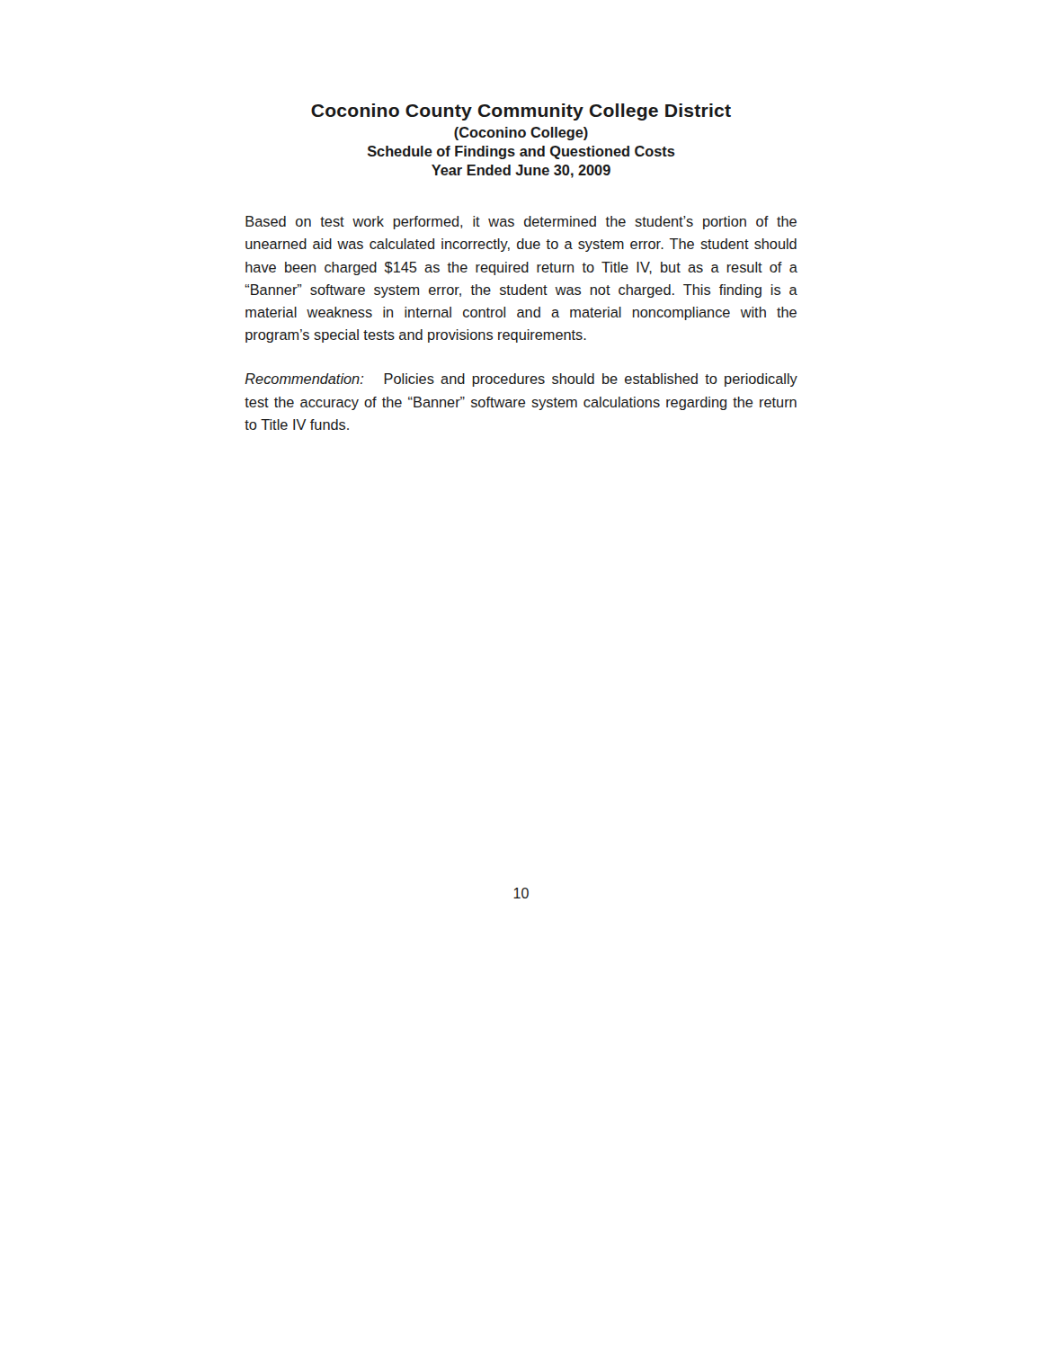Coconino County Community College District
(Coconino College)
Schedule of Findings and Questioned Costs
Year Ended June 30, 2009
Based on test work performed, it was determined the student’s portion of the unearned aid was calculated incorrectly, due to a system error. The student should have been charged $145 as the required return to Title IV, but as a result of a “Banner” software system error, the student was not charged. This finding is a material weakness in internal control and a material noncompliance with the program’s special tests and provisions requirements.
Recommendation: Policies and procedures should be established to periodically test the accuracy of the “Banner” software system calculations regarding the return to Title IV funds.
10